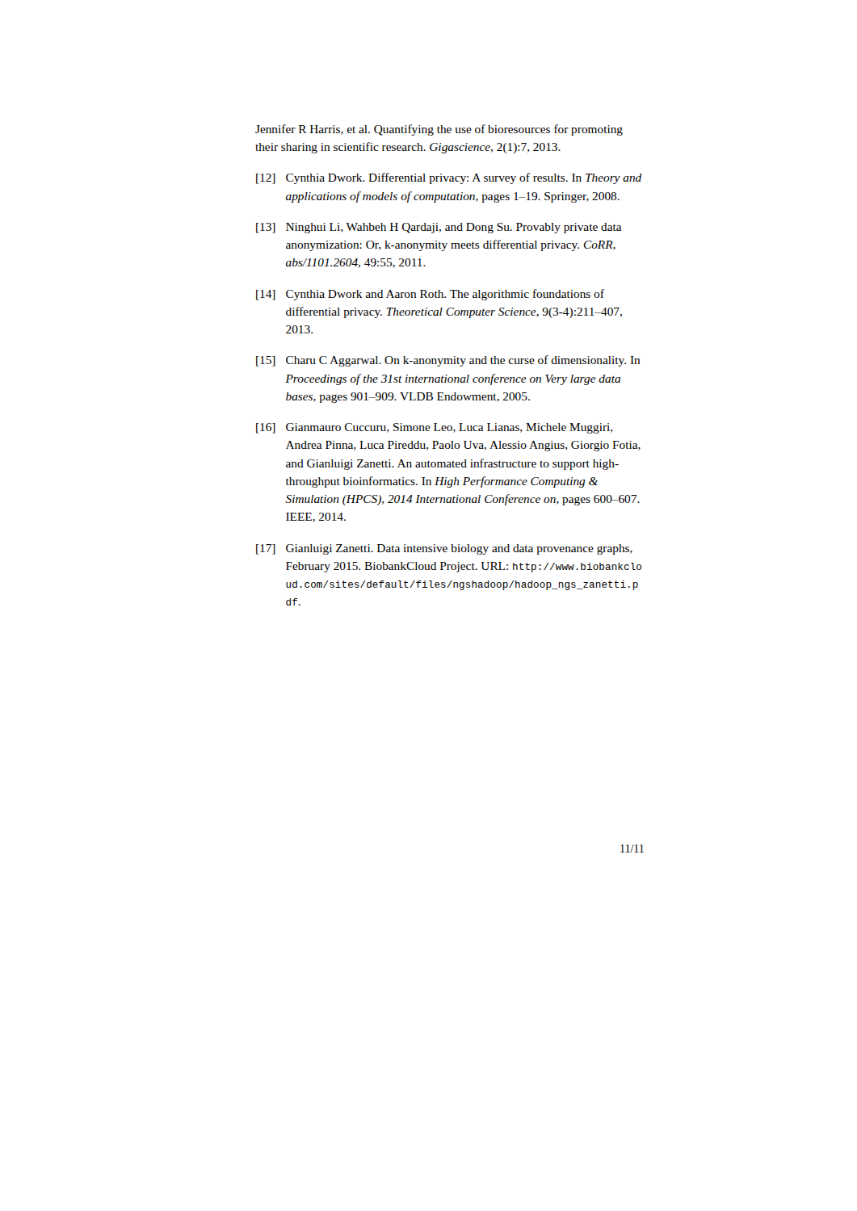Jennifer R Harris, et al. Quantifying the use of bioresources for promoting their sharing in scientific research. Gigascience, 2(1):7, 2013.
[12] Cynthia Dwork. Differential privacy: A survey of results. In Theory and applications of models of computation, pages 1–19. Springer, 2008.
[13] Ninghui Li, Wahbeh H Qardaji, and Dong Su. Provably private data anonymization: Or, k-anonymity meets differential privacy. CoRR, abs/1101.2604, 49:55, 2011.
[14] Cynthia Dwork and Aaron Roth. The algorithmic foundations of differential privacy. Theoretical Computer Science, 9(3-4):211–407, 2013.
[15] Charu C Aggarwal. On k-anonymity and the curse of dimensionality. In Proceedings of the 31st international conference on Very large data bases, pages 901–909. VLDB Endowment, 2005.
[16] Gianmauro Cuccuru, Simone Leo, Luca Lianas, Michele Muggiri, Andrea Pinna, Luca Pireddu, Paolo Uva, Alessio Angius, Giorgio Fotia, and Gianluigi Zanetti. An automated infrastructure to support high-throughput bioinformatics. In High Performance Computing & Simulation (HPCS), 2014 International Conference on, pages 600–607. IEEE, 2014.
[17] Gianluigi Zanetti. Data intensive biology and data provenance graphs, February 2015. BiobankCloud Project. URL: http://www.biobankcloud.com/sites/default/files/ngshadoop/hadoop_ngs_zanetti.pdf.
11/11